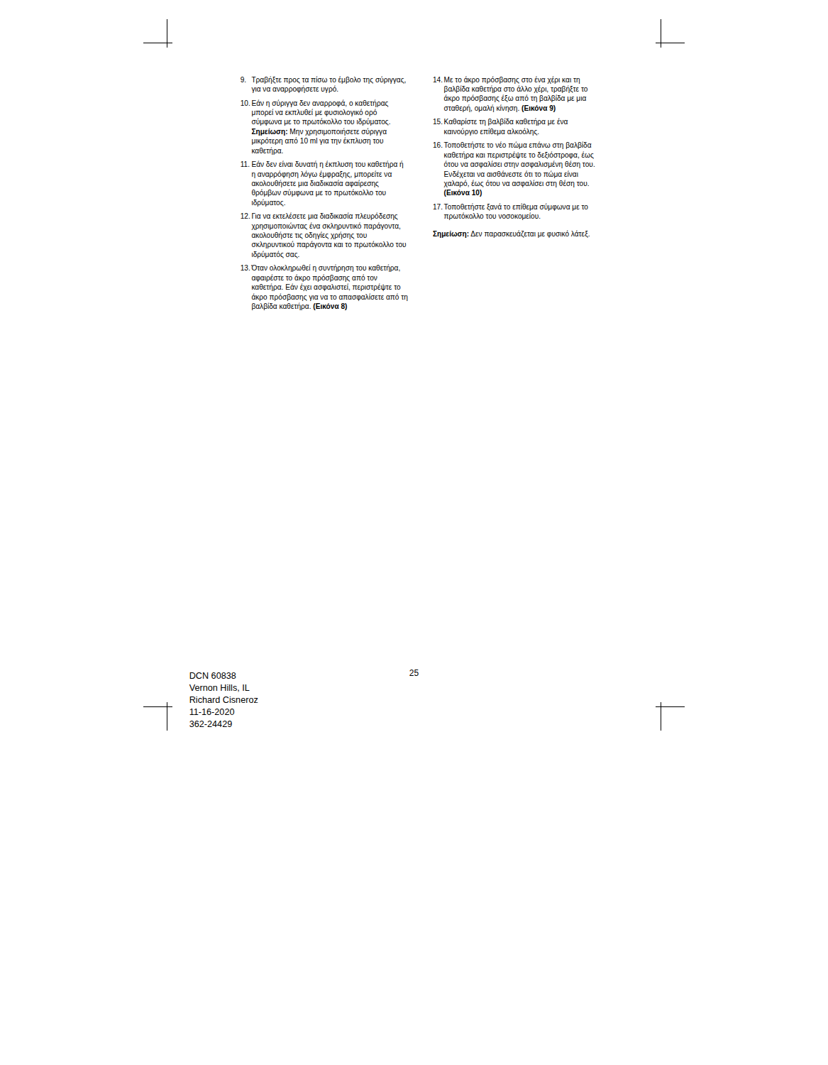9. Τραβήξτε προς τα πίσω το έμβολο της σύριγγας, για να αναρροφήσετε υγρό.
10. Εάν η σύριγγα δεν αναρροφά, ο καθετήρας μπορεί να εκπλυθεί με φυσιολογικό ορό σύμφωνα με το πρωτόκολλο του ιδρύματος. Σημείωση: Μην χρησιμοποιήσετε σύριγγα μικρότερη από 10 ml για την έκπλυση του καθετήρα.
11. Εάν δεν είναι δυνατή η έκπλυση του καθετήρα ή η αναρρόφηση λόγω έμφραξης, μπορείτε να ακολουθήσετε μια διαδικασία αφαίρεσης θρόμβων σύμφωνα με το πρωτόκολλο του ιδρύματος.
12. Για να εκτελέσετε μια διαδικασία πλευρόδεσης χρησιμοποιώντας ένα σκληρυντικό παράγοντα, ακολουθήστε τις οδηγίες χρήσης του σκληρυντικού παράγοντα και το πρωτόκολλο του ιδρύματός σας.
13. Όταν ολοκληρωθεί η συντήρηση του καθετήρα, αφαιρέστε το άκρο πρόσβασης από τον καθετήρα. Εάν έχει ασφαλιστεί, περιστρέψτε το άκρο πρόσβασης για να το απασφαλίσετε από τη βαλβίδα καθετήρα. (Εικόνα 8)
14. Με το άκρο πρόσβασης στο ένα χέρι και τη βαλβίδα καθετήρα στο άλλο χέρι, τραβήξτε το άκρο πρόσβασης έξω από τη βαλβίδα με μια σταθερή, ομαλή κίνηση. (Εικόνα 9)
15. Καθαρίστε τη βαλβίδα καθετήρα με ένα καινούργιο επίθεμα αλκοόλης.
16. Τοποθετήστε το νέο πώμα επάνω στη βαλβίδα καθετήρα και περιστρέψτε το δεξιόστροφα, έως ότου να ασφαλίσει στην ασφαλισμένη θέση του. Ενδέχεται να αισθάνεστε ότι το πώμα είναι χαλαρό, έως ότου να ασφαλίσει στη θέση του. (Εικόνα 10)
17. Τοποθετήστε ξανά το επίθεμα σύμφωνα με το πρωτόκολλο του νοσοκομείου.
Σημείωση: Δεν παρασκευάζεται με φυσικό λάτεξ.
25
DCN 60838
Vernon Hills, IL
Richard Cisneroz
11-16-2020
362-24429